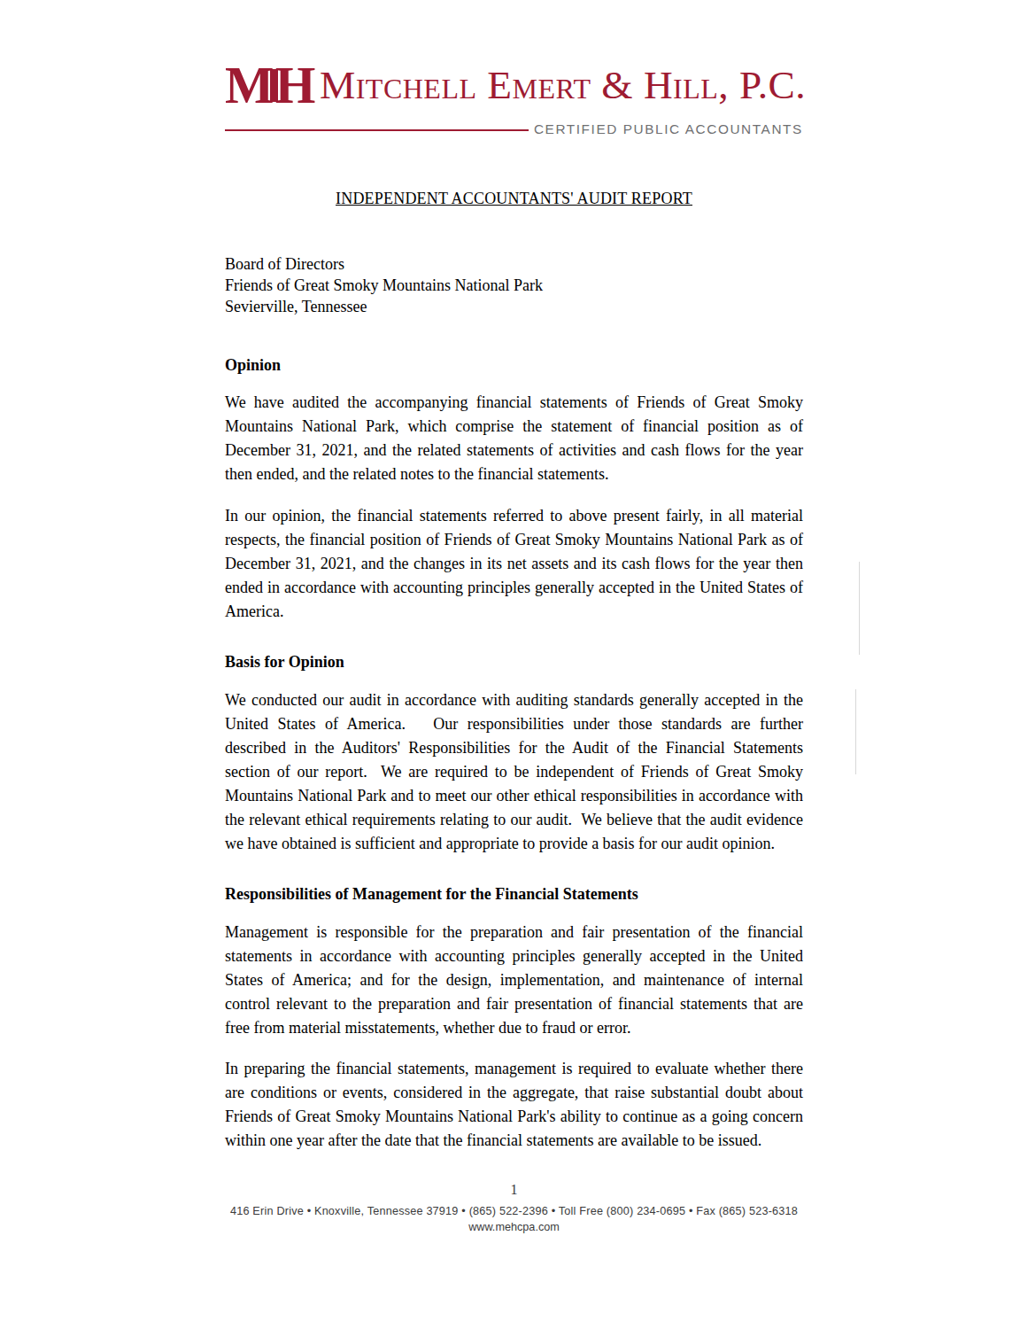M H Mitchell Emert & Hill, P.C.
CERTIFIED PUBLIC ACCOUNTANTS
INDEPENDENT ACCOUNTANTS' AUDIT REPORT
Board of Directors
Friends of Great Smoky Mountains National Park
Sevierville, Tennessee
Opinion
We have audited the accompanying financial statements of Friends of Great Smoky Mountains National Park, which comprise the statement of financial position as of December 31, 2021, and the related statements of activities and cash flows for the year then ended, and the related notes to the financial statements.
In our opinion, the financial statements referred to above present fairly, in all material respects, the financial position of Friends of Great Smoky Mountains National Park as of December 31, 2021, and the changes in its net assets and its cash flows for the year then ended in accordance with accounting principles generally accepted in the United States of America.
Basis for Opinion
We conducted our audit in accordance with auditing standards generally accepted in the United States of America. Our responsibilities under those standards are further described in the Auditors' Responsibilities for the Audit of the Financial Statements section of our report. We are required to be independent of Friends of Great Smoky Mountains National Park and to meet our other ethical responsibilities in accordance with the relevant ethical requirements relating to our audit. We believe that the audit evidence we have obtained is sufficient and appropriate to provide a basis for our audit opinion.
Responsibilities of Management for the Financial Statements
Management is responsible for the preparation and fair presentation of the financial statements in accordance with accounting principles generally accepted in the United States of America; and for the design, implementation, and maintenance of internal control relevant to the preparation and fair presentation of financial statements that are free from material misstatements, whether due to fraud or error.
In preparing the financial statements, management is required to evaluate whether there are conditions or events, considered in the aggregate, that raise substantial doubt about Friends of Great Smoky Mountains National Park's ability to continue as a going concern within one year after the date that the financial statements are available to be issued.
1
416 Erin Drive • Knoxville, Tennessee 37919 • (865) 522-2396 • Toll Free (800) 234-0695 • Fax (865) 523-6318
www.mehcpa.com